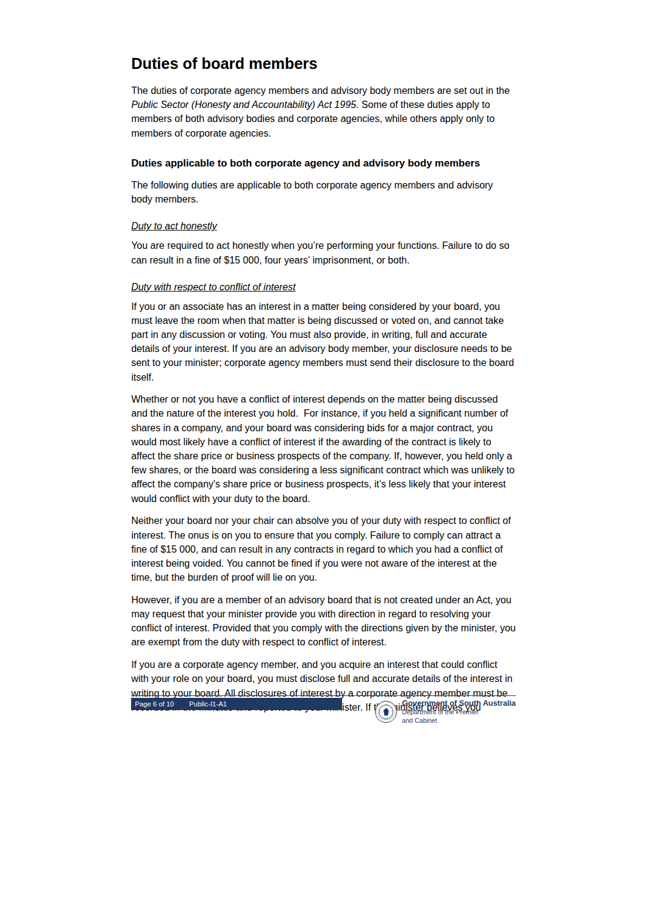Duties of board members
The duties of corporate agency members and advisory body members are set out in the Public Sector (Honesty and Accountability) Act 1995. Some of these duties apply to members of both advisory bodies and corporate agencies, while others apply only to members of corporate agencies.
Duties applicable to both corporate agency and advisory body members
The following duties are applicable to both corporate agency members and advisory body members.
Duty to act honestly
You are required to act honestly when you’re performing your functions. Failure to do so can result in a fine of $15 000, four years’ imprisonment, or both.
Duty with respect to conflict of interest
If you or an associate has an interest in a matter being considered by your board, you must leave the room when that matter is being discussed or voted on, and cannot take part in any discussion or voting. You must also provide, in writing, full and accurate details of your interest. If you are an advisory body member, your disclosure needs to be sent to your minister; corporate agency members must send their disclosure to the board itself.
Whether or not you have a conflict of interest depends on the matter being discussed and the nature of the interest you hold. For instance, if you held a significant number of shares in a company, and your board was considering bids for a major contract, you would most likely have a conflict of interest if the awarding of the contract is likely to affect the share price or business prospects of the company. If, however, you held only a few shares, or the board was considering a less significant contract which was unlikely to affect the company's share price or business prospects, it’s less likely that your interest would conflict with your duty to the board.
Neither your board nor your chair can absolve you of your duty with respect to conflict of interest. The onus is on you to ensure that you comply. Failure to comply can attract a fine of $15 000, and can result in any contracts in regard to which you had a conflict of interest being voided. You cannot be fined if you were not aware of the interest at the time, but the burden of proof will lie on you.
However, if you are a member of an advisory board that is not created under an Act, you may request that your minister provide you with direction in regard to resolving your conflict of interest. Provided that you comply with the directions given by the minister, you are exempt from the duty with respect to conflict of interest.
If you are a corporate agency member, and you acquire an interest that could conflict with your role on your board, you must disclose full and accurate details of the interest in writing to your board. All disclosures of interest by a corporate agency member must be recorded in the minutes and reported to your minister. If the minister believes you
Page 6 of 10 Public-I1-A1
Government of South Australia
Department of the Premier
and Cabinet